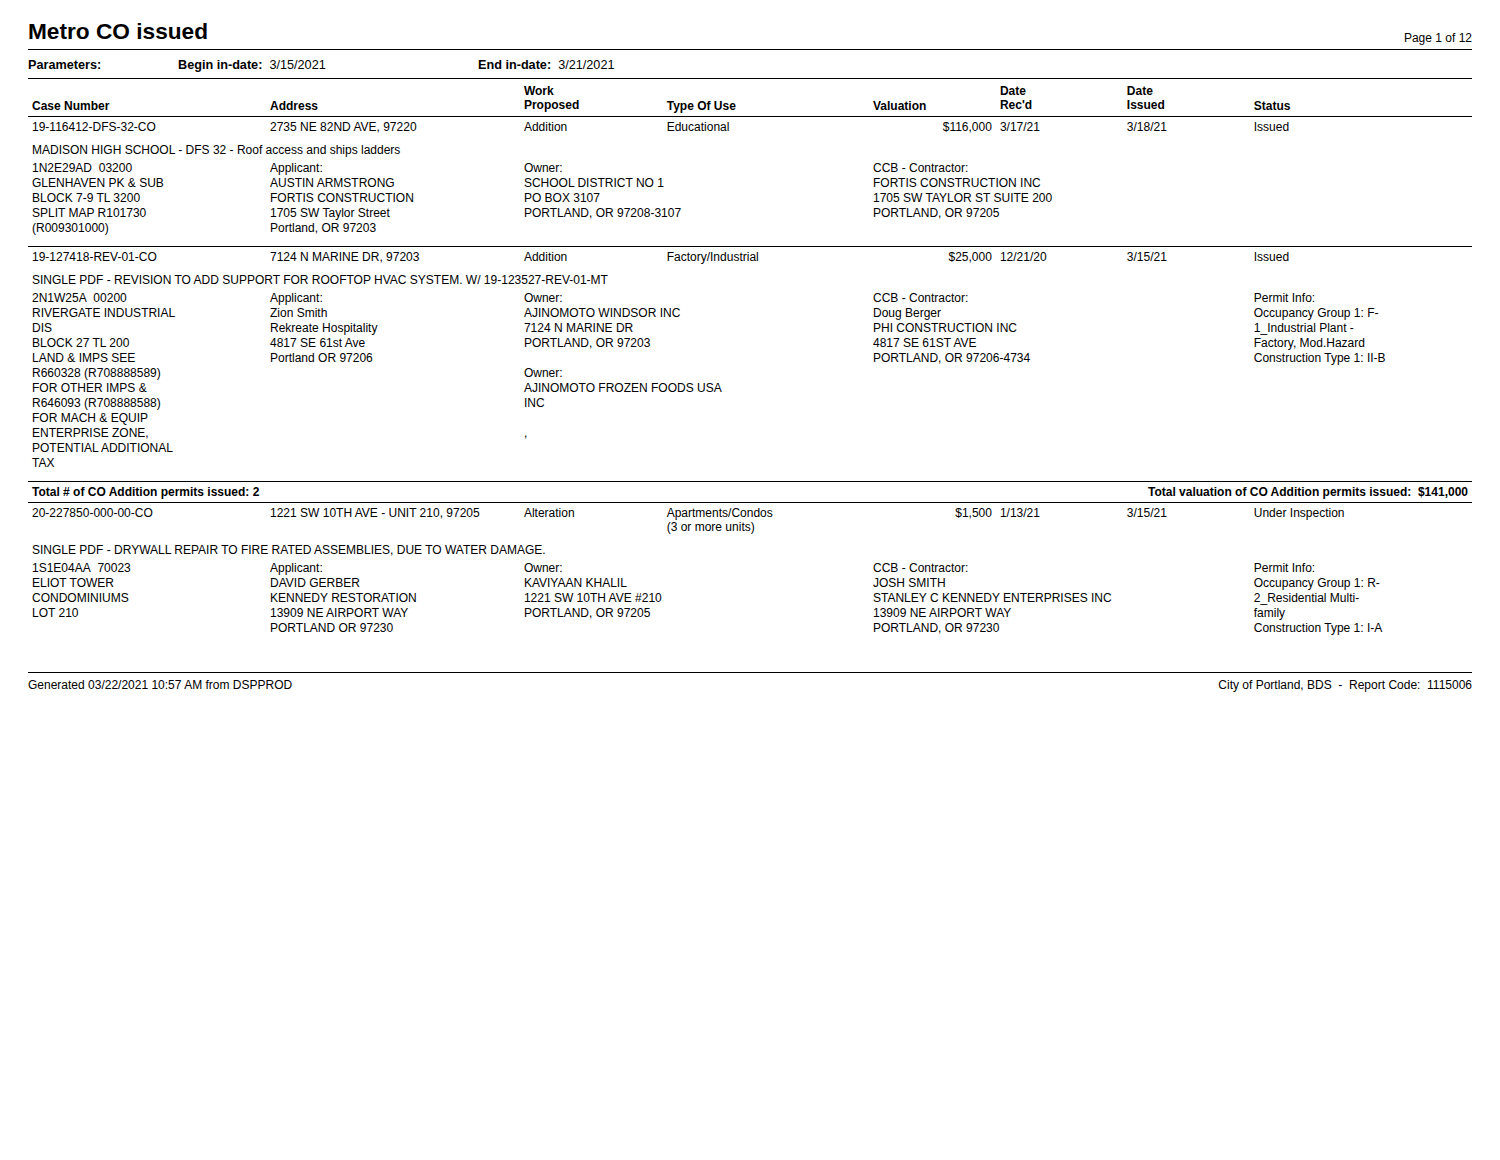Metro CO issued
Page 1 of 12
Parameters:
Begin in-date: 3/15/2021
End in-date: 3/21/2021
| Case Number | Address | Work Proposed | Type Of Use | Valuation | Date Rec'd | Date Issued | Status |
| --- | --- | --- | --- | --- | --- | --- | --- |
| 19-116412-DFS-32-CO | 2735 NE 82ND AVE, 97220 | Addition | Educational | $116,000 | 3/17/21 | 3/18/21 | Issued |
| MADISON HIGH SCHOOL - DFS 32 - Roof access and ships ladders |
| 1N2E29AD 03200 GLENHAVEN PK & SUB BLOCK 7-9 TL 3200 SPLIT MAP R101730 (R009301000) | Applicant: AUSTIN ARMSTRONG FORTIS CONSTRUCTION 1705 SW Taylor Street Portland, OR 97203 | Owner: SCHOOL DISTRICT NO 1 PO BOX 3107 PORTLAND, OR 97208-3107 | CCB - Contractor: FORTIS CONSTRUCTION INC 1705 SW TAYLOR ST SUITE 200 PORTLAND, OR 97205 | |
| 19-127418-REV-01-CO | 7124 N MARINE DR, 97203 | Addition | Factory/Industrial | $25,000 | 12/21/20 | 3/15/21 | Issued |
| SINGLE PDF - REVISION TO ADD SUPPORT FOR ROOFTOP HVAC SYSTEM. W/ 19-123527-REV-01-MT |
| 2N1W25A 00200 RIVERGATE INDUSTRIAL DIS BLOCK 27 TL 200 LAND & IMPS SEE R660328 (R708888589) FOR OTHER IMPS & R646093 (R708888588) FOR MACH & EQUIP ENTERPRISE ZONE, POTENTIAL ADDITIONAL TAX | Applicant: Zion Smith Rekreate Hospitality 4817 SE 61st Ave Portland OR 97206 | Owner: AJINOMOTO WINDSOR INC 7124 N MARINE DR PORTLAND, OR 97203 Owner: AJINOMOTO FROZEN FOODS USA INC , | CCB - Contractor: Doug Berger PHI CONSTRUCTION INC 4817 SE 61ST AVE PORTLAND, OR 97206-4734 | Permit Info: Occupancy Group 1: F- 1_Industrial Plant - Factory, Mod.Hazard Construction Type 1: II-B |
| Total # of CO Addition permits issued: 2 | Total valuation of CO Addition permits issued: $141,000 |
| 20-227850-000-00-CO | 1221 SW 10TH AVE - UNIT 210, 97205 | Alteration | Apartments/Condos (3 or more units) | $1,500 | 1/13/21 | 3/15/21 | Under Inspection |
| SINGLE PDF - DRYWALL REPAIR TO FIRE RATED ASSEMBLIES, DUE TO WATER DAMAGE. |
| 1S1E04AA 70023 ELIOT TOWER CONDOMINIUMS LOT 210 | Applicant: DAVID GERBER KENNEDY RESTORATION 13909 NE AIRPORT WAY PORTLAND OR 97230 | Owner: KAVIYAAN KHALIL 1221 SW 10TH AVE #210 PORTLAND, OR 97205 | CCB - Contractor: JOSH SMITH STANLEY C KENNEDY ENTERPRISES INC 13909 NE AIRPORT WAY PORTLAND, OR 97230 | Permit Info: Occupancy Group 1: R- 2_Residential Multi- family Construction Type 1: I-A |
Generated 03/22/2021 10:57 AM from DSPPROD
City of Portland, BDS - Report Code: 1115006